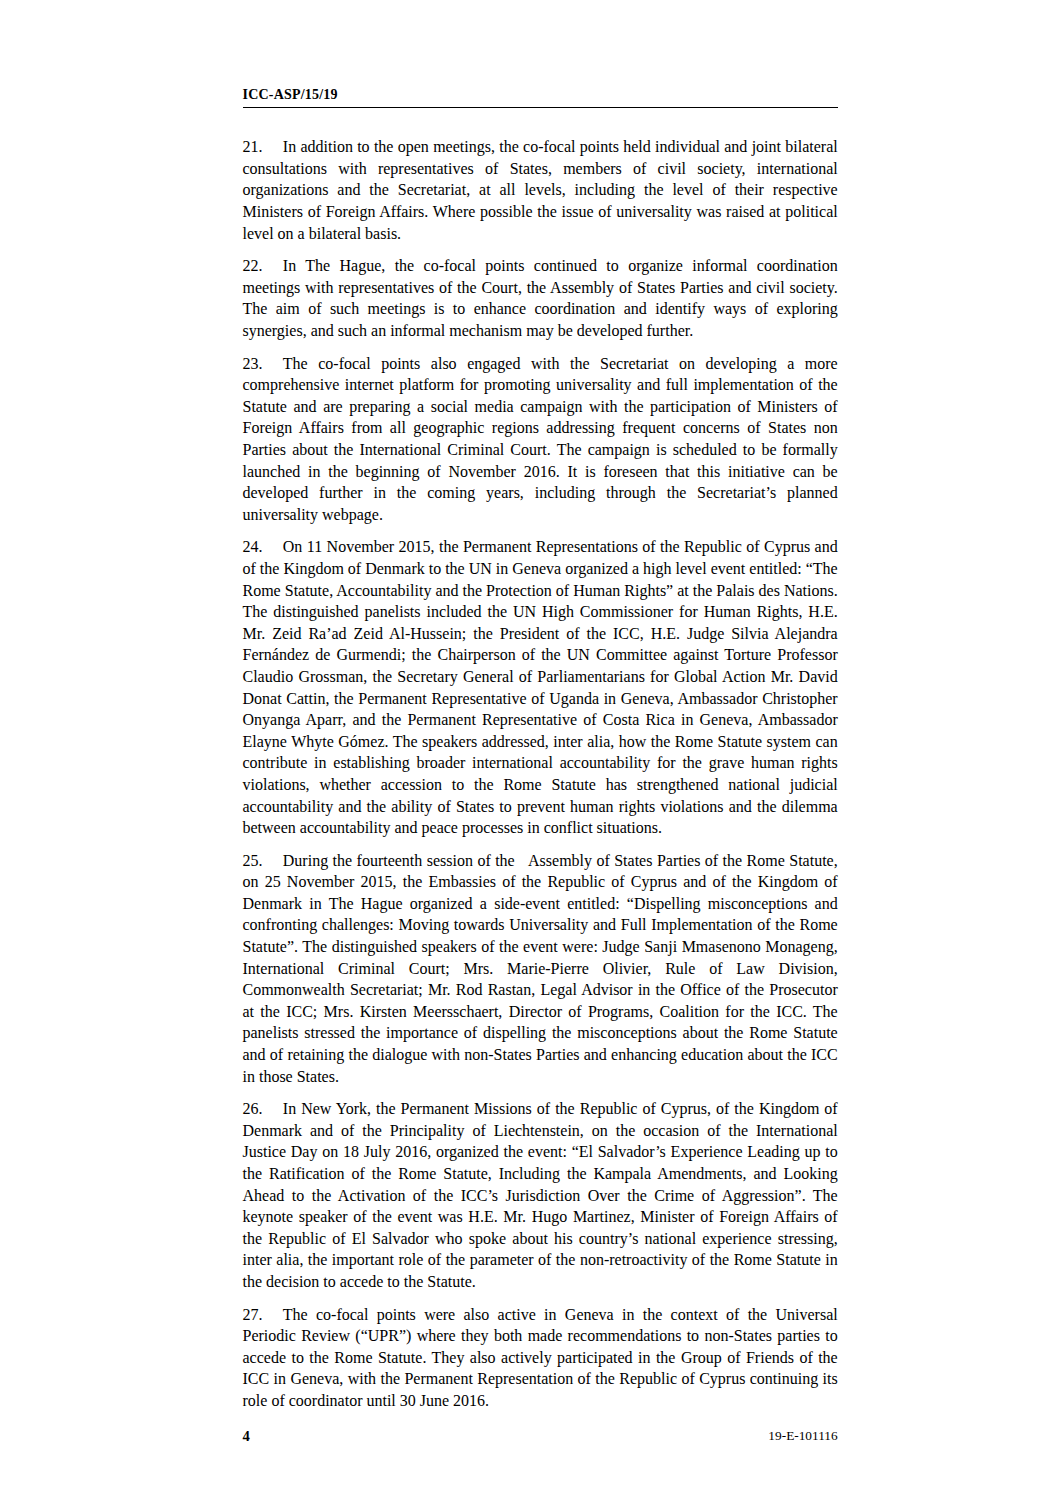ICC-ASP/15/19
21. In addition to the open meetings, the co-focal points held individual and joint bilateral consultations with representatives of States, members of civil society, international organizations and the Secretariat, at all levels, including the level of their respective Ministers of Foreign Affairs. Where possible the issue of universality was raised at political level on a bilateral basis.
22. In The Hague, the co-focal points continued to organize informal coordination meetings with representatives of the Court, the Assembly of States Parties and civil society. The aim of such meetings is to enhance coordination and identify ways of exploring synergies, and such an informal mechanism may be developed further.
23. The co-focal points also engaged with the Secretariat on developing a more comprehensive internet platform for promoting universality and full implementation of the Statute and are preparing a social media campaign with the participation of Ministers of Foreign Affairs from all geographic regions addressing frequent concerns of States non Parties about the International Criminal Court. The campaign is scheduled to be formally launched in the beginning of November 2016. It is foreseen that this initiative can be developed further in the coming years, including through the Secretariat’s planned universality webpage.
24. On 11 November 2015, the Permanent Representations of the Republic of Cyprus and of the Kingdom of Denmark to the UN in Geneva organized a high level event entitled: “The Rome Statute, Accountability and the Protection of Human Rights” at the Palais des Nations. The distinguished panelists included the UN High Commissioner for Human Rights, H.E. Mr. Zeid Ra’ad Zeid Al-Hussein; the President of the ICC, H.E. Judge Silvia Alejandra Fernández de Gurmendi; the Chairperson of the UN Committee against Torture Professor Claudio Grossman, the Secretary General of Parliamentarians for Global Action Mr. David Donat Cattin, the Permanent Representative of Uganda in Geneva, Ambassador Christopher Onyanga Aparr, and the Permanent Representative of Costa Rica in Geneva, Ambassador Elayne Whyte Gómez. The speakers addressed, inter alia, how the Rome Statute system can contribute in establishing broader international accountability for the grave human rights violations, whether accession to the Rome Statute has strengthened national judicial accountability and the ability of States to prevent human rights violations and the dilemma between accountability and peace processes in conflict situations.
25. During the fourteenth session of the Assembly of States Parties of the Rome Statute, on 25 November 2015, the Embassies of the Republic of Cyprus and of the Kingdom of Denmark in The Hague organized a side-event entitled: “Dispelling misconceptions and confronting challenges: Moving towards Universality and Full Implementation of the Rome Statute”. The distinguished speakers of the event were: Judge Sanji Mmasenono Monageng, International Criminal Court; Mrs. Marie-Pierre Olivier, Rule of Law Division, Commonwealth Secretariat; Mr. Rod Rastan, Legal Advisor in the Office of the Prosecutor at the ICC; Mrs. Kirsten Meersschaert, Director of Programs, Coalition for the ICC. The panelists stressed the importance of dispelling the misconceptions about the Rome Statute and of retaining the dialogue with non-States Parties and enhancing education about the ICC in those States.
26. In New York, the Permanent Missions of the Republic of Cyprus, of the Kingdom of Denmark and of the Principality of Liechtenstein, on the occasion of the International Justice Day on 18 July 2016, organized the event: “El Salvador’s Experience Leading up to the Ratification of the Rome Statute, Including the Kampala Amendments, and Looking Ahead to the Activation of the ICC’s Jurisdiction Over the Crime of Aggression”. The keynote speaker of the event was H.E. Mr. Hugo Martinez, Minister of Foreign Affairs of the Republic of El Salvador who spoke about his country’s national experience stressing, inter alia, the important role of the parameter of the non-retroactivity of the Rome Statute in the decision to accede to the Statute.
27. The co-focal points were also active in Geneva in the context of the Universal Periodic Review (“UPR”) where they both made recommendations to non-States parties to accede to the Rome Statute. They also actively participated in the Group of Friends of the ICC in Geneva, with the Permanent Representation of the Republic of Cyprus continuing its role of coordinator until 30 June 2016.
4 19-E-101116